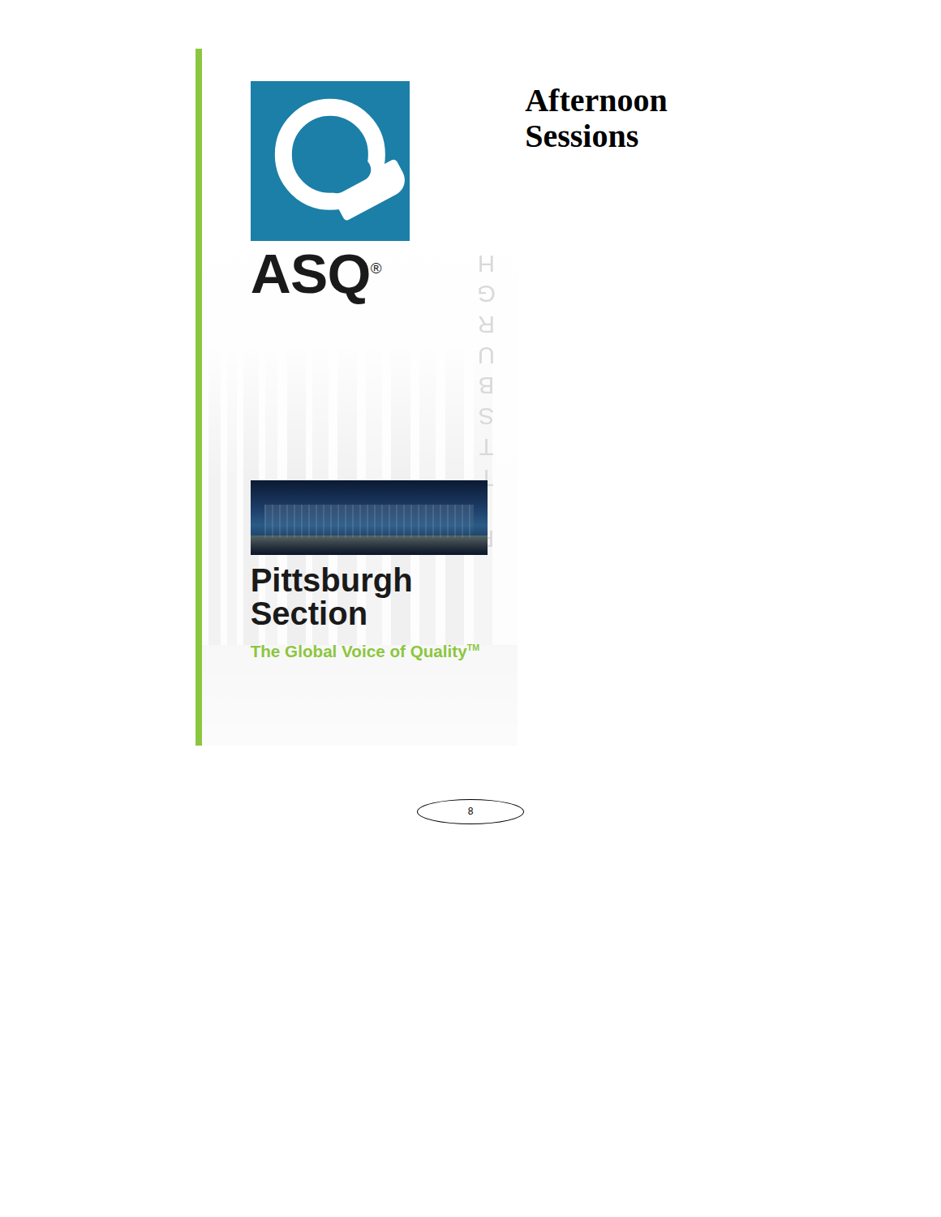PITTSBURGH
ASQ®
Pittsburgh
Section
The Global Voice of QualityTM
Afternoon
Sessions
8